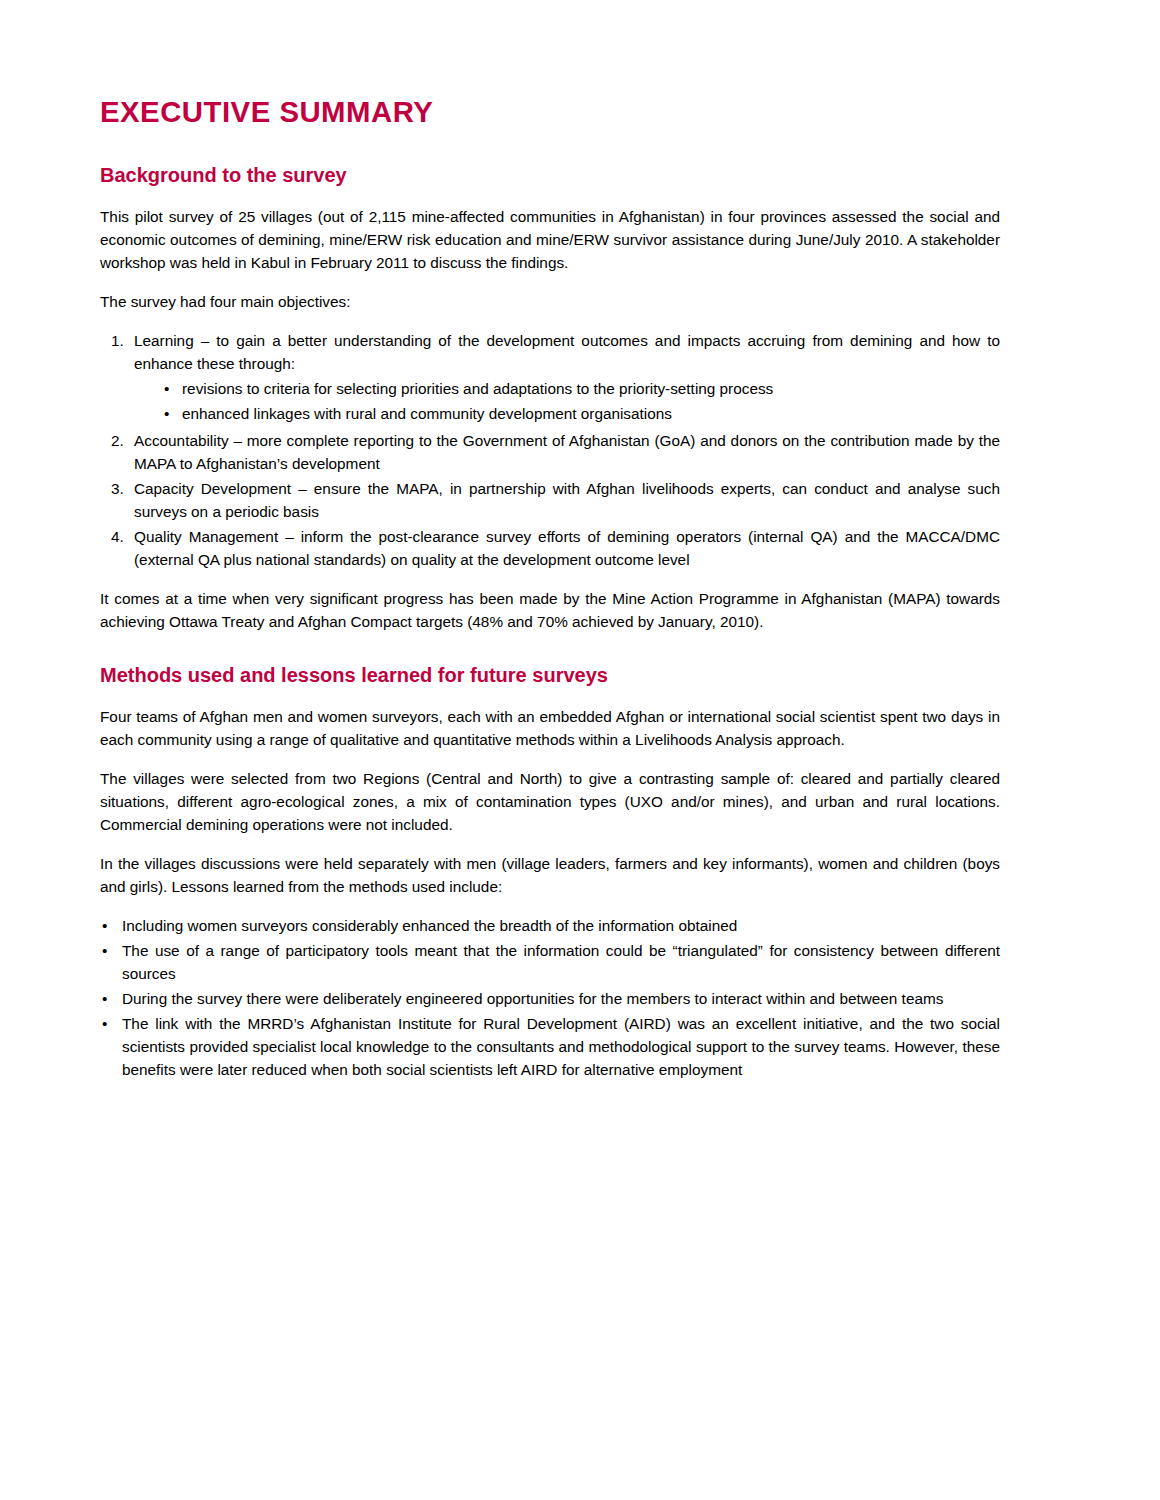EXECUTIVE SUMMARY
Background to the survey
This pilot survey of 25 villages (out of 2,115 mine-affected communities in Afghanistan) in four provinces assessed the social and economic outcomes of demining, mine/ERW risk education and mine/ERW survivor assistance during June/July 2010. A stakeholder workshop was held in Kabul in February 2011 to discuss the findings.
The survey had four main objectives:
Learning – to gain a better understanding of the development outcomes and impacts accruing from demining and how to enhance these through:
revisions to criteria for selecting priorities and adaptations to the priority-setting process
enhanced linkages with rural and community development organisations
Accountability – more complete reporting to the Government of Afghanistan (GoA) and donors on the contribution made by the MAPA to Afghanistan’s development
Capacity Development – ensure the MAPA, in partnership with Afghan livelihoods experts, can conduct and analyse such surveys on a periodic basis
Quality Management – inform the post-clearance survey efforts of demining operators (internal QA) and the MACCA/DMC (external QA plus national standards) on quality at the development outcome level
It comes at a time when very significant progress has been made by the Mine Action Programme in Afghanistan (MAPA) towards achieving Ottawa Treaty and Afghan Compact targets (48% and 70% achieved by January, 2010).
Methods used and lessons learned for future surveys
Four teams of Afghan men and women surveyors, each with an embedded Afghan or international social scientist spent two days in each community using a range of qualitative and quantitative methods within a Livelihoods Analysis approach.
The villages were selected from two Regions (Central and North) to give a contrasting sample of: cleared and partially cleared situations, different agro-ecological zones, a mix of contamination types (UXO and/or mines), and urban and rural locations. Commercial demining operations were not included.
In the villages discussions were held separately with men (village leaders, farmers and key informants), women and children (boys and girls). Lessons learned from the methods used include:
Including women surveyors considerably enhanced the breadth of the information obtained
The use of a range of participatory tools meant that the information could be “triangulated” for consistency between different sources
During the survey there were deliberately engineered opportunities for the members to interact within and between teams
The link with the MRRD’s Afghanistan Institute for Rural Development (AIRD) was an excellent initiative, and the two social scientists provided specialist local knowledge to the consultants and methodological support to the survey teams. However, these benefits were later reduced when both social scientists left AIRD for alternative employment